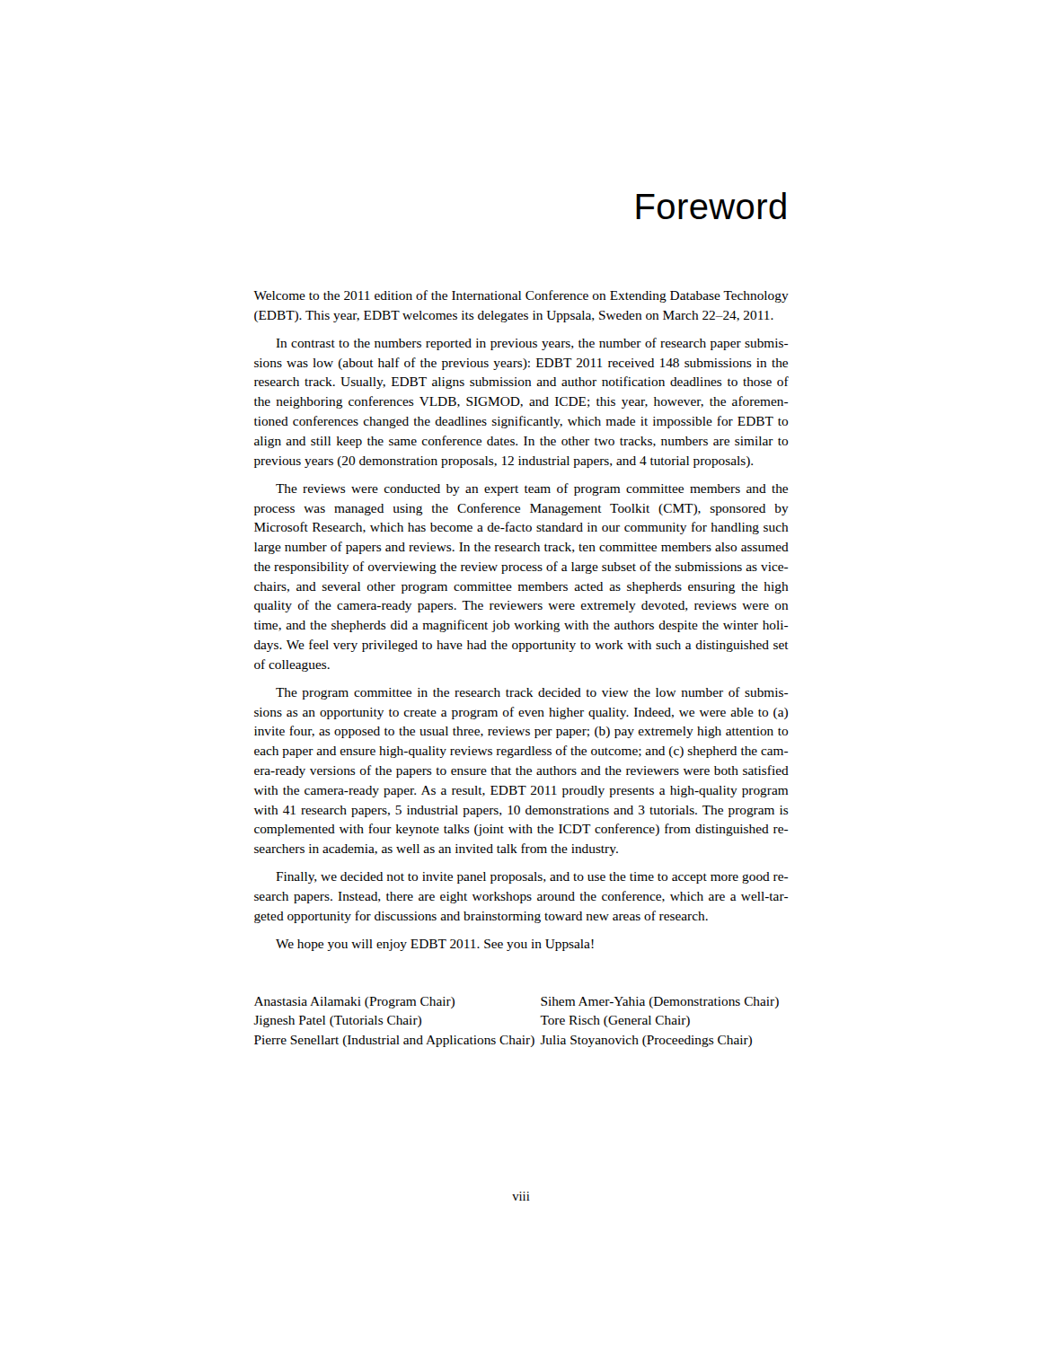Foreword
Welcome to the 2011 edition of the International Conference on Extending Database Technology (EDBT). This year, EDBT welcomes its delegates in Uppsala, Sweden on March 22–24, 2011.
In contrast to the numbers reported in previous years, the number of research paper submissions was low (about half of the previous years): EDBT 2011 received 148 submissions in the research track. Usually, EDBT aligns submission and author notification deadlines to those of the neighboring conferences VLDB, SIGMOD, and ICDE; this year, however, the aforementioned conferences changed the deadlines significantly, which made it impossible for EDBT to align and still keep the same conference dates. In the other two tracks, numbers are similar to previous years (20 demonstration proposals, 12 industrial papers, and 4 tutorial proposals).
The reviews were conducted by an expert team of program committee members and the process was managed using the Conference Management Toolkit (CMT), sponsored by Microsoft Research, which has become a de-facto standard in our community for handling such large number of papers and reviews. In the research track, ten committee members also assumed the responsibility of overviewing the review process of a large subset of the submissions as vice-chairs, and several other program committee members acted as shepherds ensuring the high quality of the camera-ready papers. The reviewers were extremely devoted, reviews were on time, and the shepherds did a magnificent job working with the authors despite the winter holidays. We feel very privileged to have had the opportunity to work with such a distinguished set of colleagues.
The program committee in the research track decided to view the low number of submissions as an opportunity to create a program of even higher quality. Indeed, we were able to (a) invite four, as opposed to the usual three, reviews per paper; (b) pay extremely high attention to each paper and ensure high-quality reviews regardless of the outcome; and (c) shepherd the camera-ready versions of the papers to ensure that the authors and the reviewers were both satisfied with the camera-ready paper. As a result, EDBT 2011 proudly presents a high-quality program with 41 research papers, 5 industrial papers, 10 demonstrations and 3 tutorials. The program is complemented with four keynote talks (joint with the ICDT conference) from distinguished researchers in academia, as well as an invited talk from the industry.
Finally, we decided not to invite panel proposals, and to use the time to accept more good research papers. Instead, there are eight workshops around the conference, which are a well-targeted opportunity for discussions and brainstorming toward new areas of research.
We hope you will enjoy EDBT 2011. See you in Uppsala!
| Anastasia Ailamaki (Program Chair) | Sihem Amer-Yahia (Demonstrations Chair) |
| Jignesh Patel (Tutorials Chair) | Tore Risch (General Chair) |
| Pierre Senellart (Industrial and Applications Chair) | Julia Stoyanovich (Proceedings Chair) |
viii